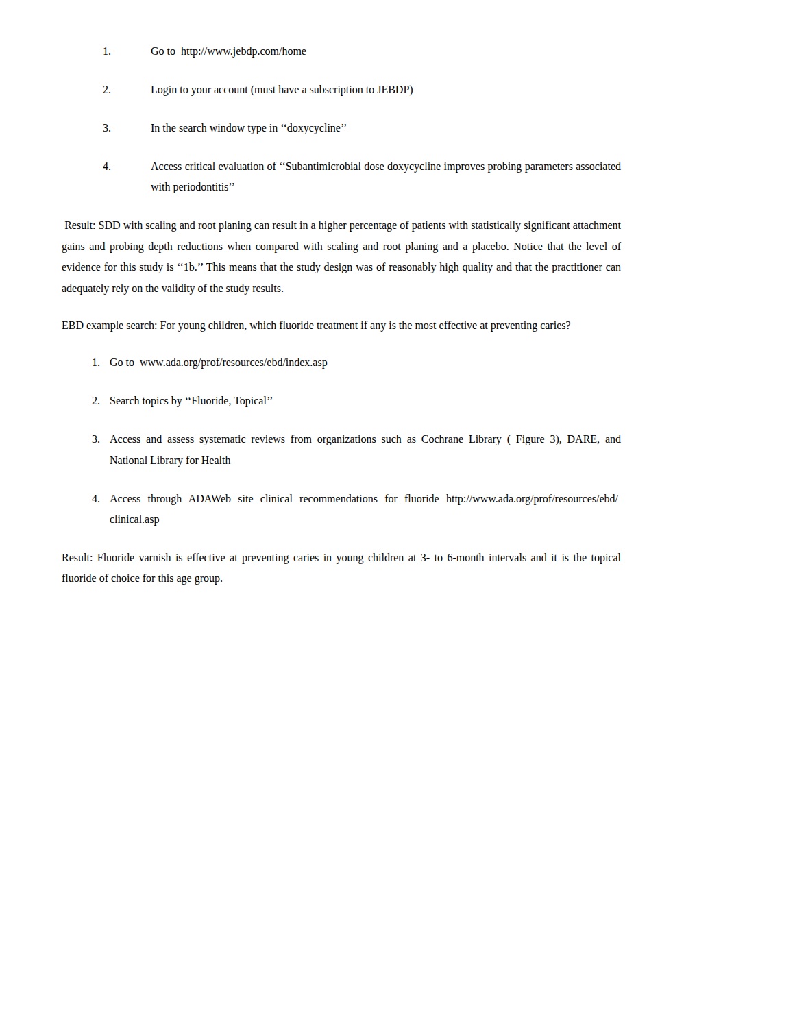Go to http://www.jebdp.com/home
Login to your account (must have a subscription to JEBDP)
In the search window type in ‘‘doxycycline’’
Access critical evaluation of ‘‘Subantimicrobial dose doxycycline improves probing parameters associated with periodontitis’’
Result: SDD with scaling and root planing can result in a higher percentage of patients with statistically significant attachment gains and probing depth reductions when compared with scaling and root planing and a placebo. Notice that the level of evidence for this study is ‘‘1b.’’ This means that the study design was of reasonably high quality and that the practitioner can adequately rely on the validity of the study results.
EBD example search: For young children, which fluoride treatment if any is the most effective at preventing caries?
Go to www.ada.org/prof/resources/ebd/index.asp
Search topics by ‘‘Fluoride, Topical’’
Access and assess systematic reviews from organizations such as Cochrane Library ( Figure 3), DARE, and National Library for Health
Access through ADAWeb site clinical recommendations for fluoride http://www.ada.org/prof/resources/ebd/ clinical.asp
Result: Fluoride varnish is effective at preventing caries in young children at 3- to 6-month intervals and it is the topical fluoride of choice for this age group.